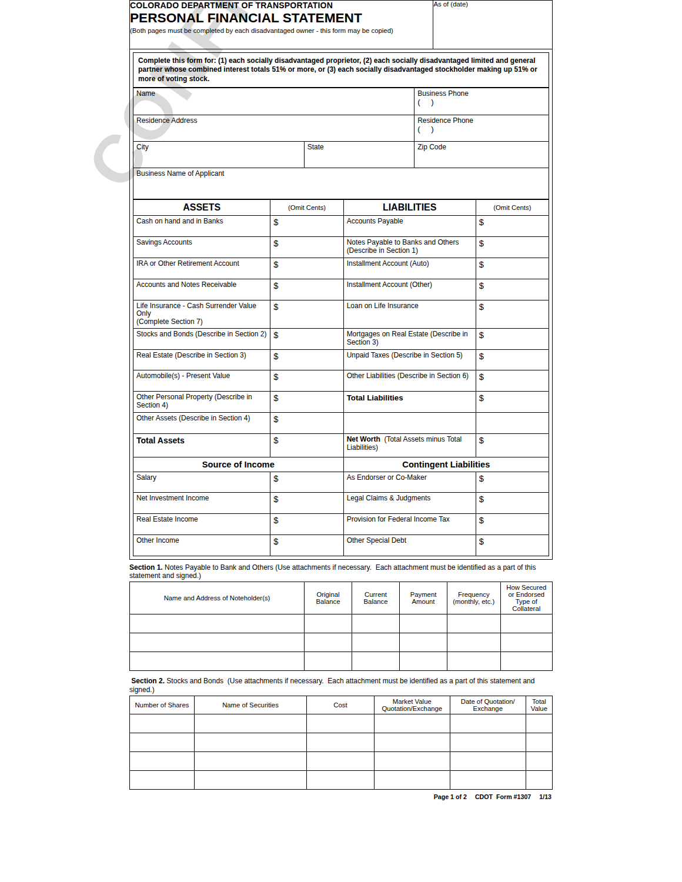CONFIDENTIAL
| COLORADO DEPARTMENT OF TRANSPORTATION PERSONAL FINANCIAL STATEMENT (Both pages must be completed by each disadvantaged owner - this form may be copied) | As of (date) |
Complete this form for: (1) each socially disadvantaged proprietor, (2) each socially disadvantaged limited and general partner whose combined interest totals 51% or more, or (3) each socially disadvantaged stockholder making up 51% or more of voting stock.
| Name | Business Phone ( ) |
| Residence Address | Residence Phone ( ) |
| City | State | Zip Code |
| Business Name of Applicant |
| ASSETS | (Omit Cents) | LIABILITIES | (Omit Cents) |
| Cash on hand and in Banks | $ | Accounts Payable | $ |
| Savings Accounts | $ | Notes Payable to Banks and Others (Describe in Section 1) | $ |
| IRA or Other Retirement Account | $ | Installment Account (Auto) | $ |
| Accounts and Notes Receivable | $ | Installment Account (Other) | $ |
| Life Insurance - Cash Surrender Value Only (Complete Section 7) | $ | Loan on Life Insurance | $ |
| Stocks and Bonds (Describe in Section 2) | $ | Mortgages on Real Estate (Describe in Section 3) | $ |
| Real Estate (Describe in Section 3) | $ | Unpaid Taxes (Describe in Section 5) | $ |
| Automobile(s) - Present Value | $ | Other Liabilities (Describe in Section 6) | $ |
| Other Personal Property (Describe in Section 4) | $ | Total Liabilities | $ |
| Other Assets (Describe in Section 4) | $ | | |
| Total Assets | $ | Net Worth (Total Assets minus Total Liabilities) | $ |
| Source of Income | Contingent Liabilities |
| Salary | $ | As Endorser or Co-Maker | $ |
| Net Investment Income | $ | Legal Claims & Judgments | $ |
| Real Estate Income | $ | Provision for Federal Income Tax | $ |
| Other Income | $ | Other Special Debt | $ |
Section 1. Notes Payable to Bank and Others (Use attachments if necessary. Each attachment must be identified as a part of this statement and signed.)
| Name and Address of Noteholder(s) | Original Balance | Current Balance | Payment Amount | Frequency (monthly, etc.) | How Secured or Endorsed Type of Collateral |
| --- | --- | --- | --- | --- | --- |
Section 2. Stocks and Bonds (Use attachments if necessary. Each attachment must be identified as a part of this statement and signed.)
| Number of Shares | Name of Securities | Cost | Market Value Quotation/Exchange | Date of Quotation/ Exchange | Total Value |
| --- | --- | --- | --- | --- | --- |
Page 1 of 2 CDOT Form #13071/13